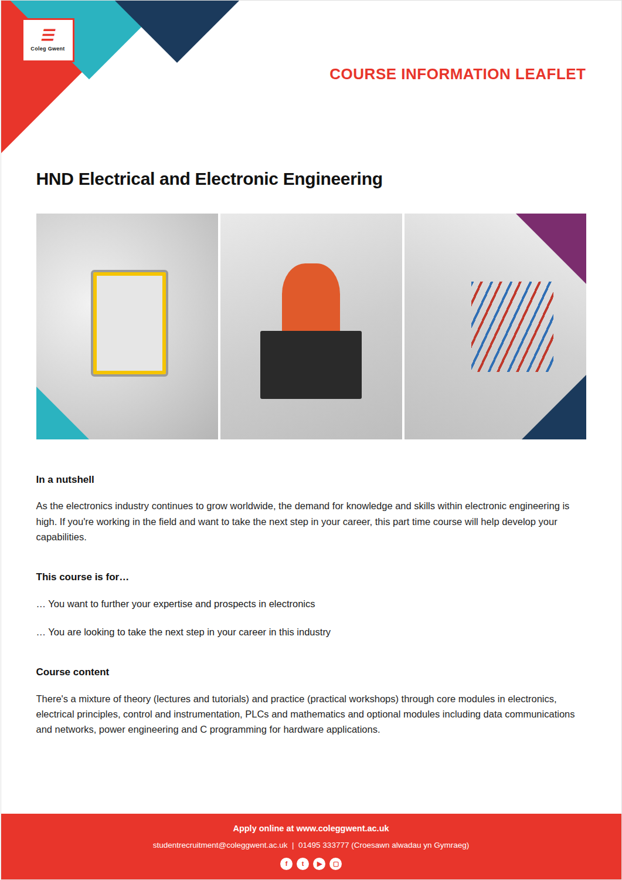☰
Coleg Gwent
COURSE INFORMATION LEAFLET
HND Electrical and Electronic Engineering
In a nutshell
As the electronics industry continues to grow worldwide, the demand for knowledge and skills within electronic engineering is high. If you're working in the field and want to take the next step in your career, this part time course will help develop your capabilities.
This course is for…
… You want to further your expertise and prospects in electronics
… You are looking to take the next step in your career in this industry
Course content
There's a mixture of theory (lectures and tutorials) and practice (practical workshops) through core modules in electronics, electrical principles, control and instrumentation, PLCs and mathematics and optional modules including data communications and networks, power engineering and C programming for hardware applications.
Apply online at www.coleggwent.ac.uk
studentrecruitment@coleggwent.ac.uk | 01495 333777 (Croesawn alwadau yn Gymraeg)
f t ▶ ▢